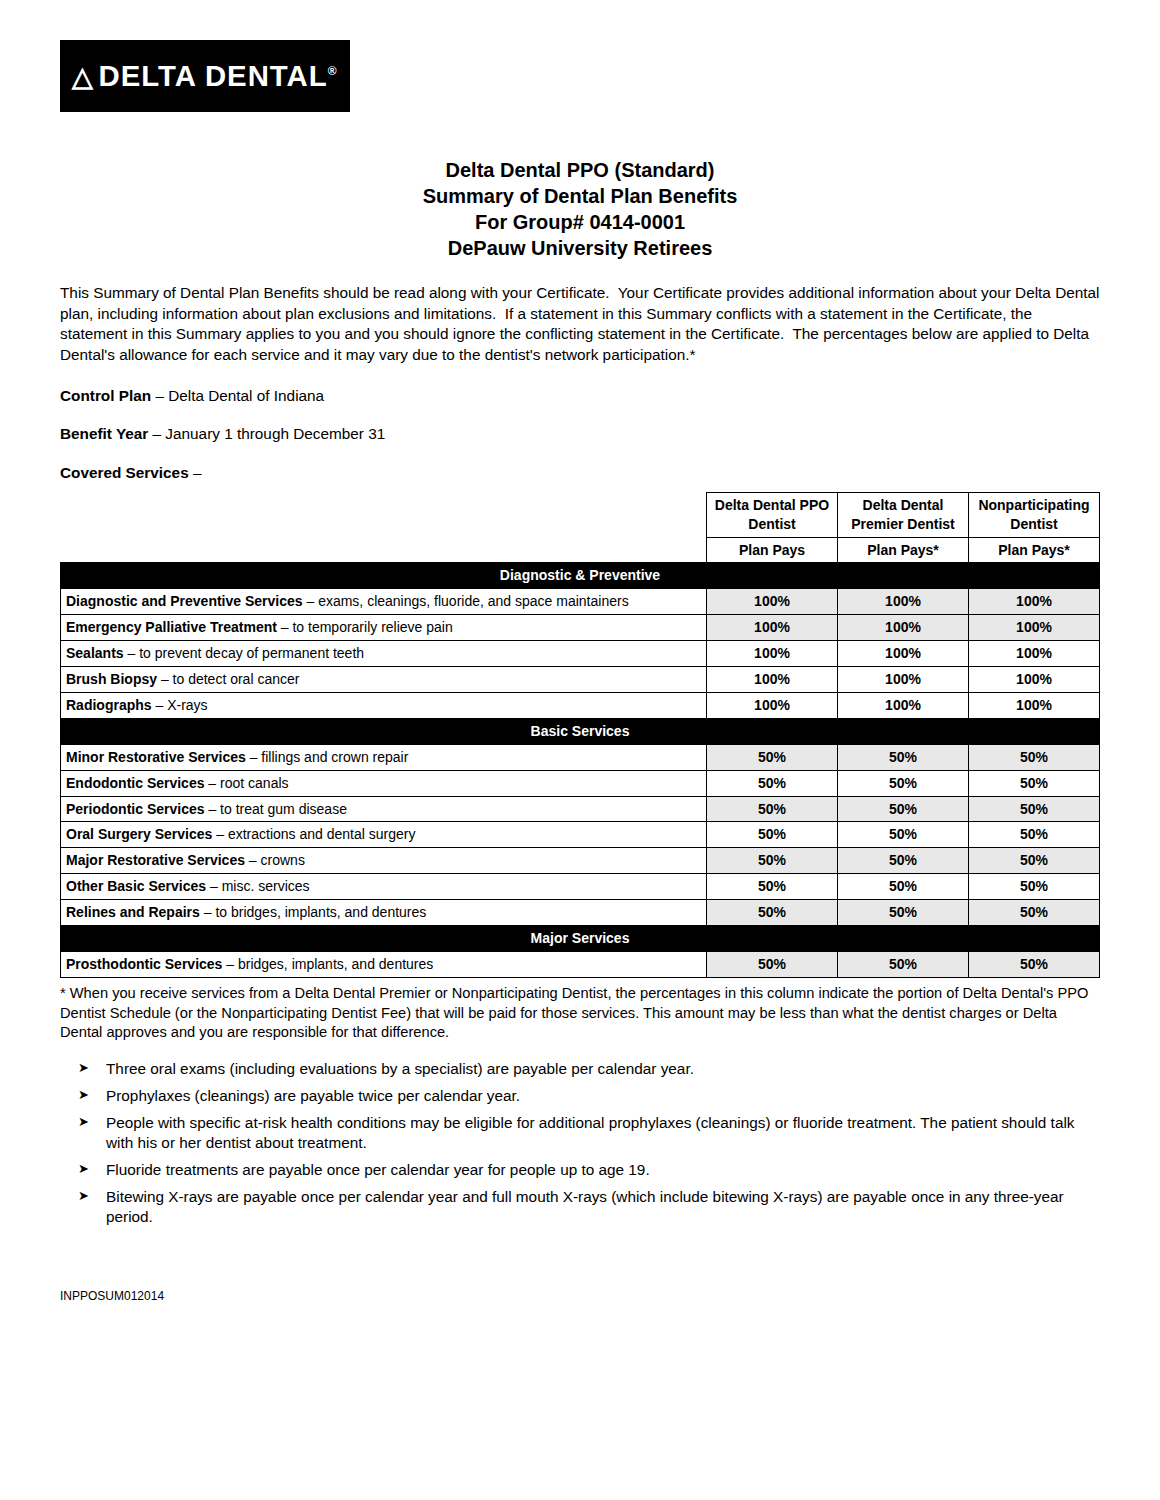△DELTA DENTAL®
Delta Dental PPO (Standard)
Summary of Dental Plan Benefits
For Group# 0414-0001
DePauw University Retirees
This Summary of Dental Plan Benefits should be read along with your Certificate. Your Certificate provides additional information about your Delta Dental plan, including information about plan exclusions and limitations. If a statement in this Summary conflicts with a statement in the Certificate, the statement in this Summary applies to you and you should ignore the conflicting statement in the Certificate. The percentages below are applied to Delta Dental's allowance for each service and it may vary due to the dentist's network participation.*
Control Plan – Delta Dental of Indiana
Benefit Year – January 1 through December 31
Covered Services –
| | Delta Dental PPO Dentist | Delta Dental Premier Dentist | Nonparticipating Dentist |
| | Plan Pays | Plan Pays* | Plan Pays* |
| Diagnostic & Preventive |
| Diagnostic and Preventive Services – exams, cleanings, fluoride, and space maintainers | 100% | 100% | 100% |
| Emergency Palliative Treatment – to temporarily relieve pain | 100% | 100% | 100% |
| Sealants – to prevent decay of permanent teeth | 100% | 100% | 100% |
| Brush Biopsy – to detect oral cancer | 100% | 100% | 100% |
| Radiographs – X-rays | 100% | 100% | 100% |
| Basic Services |
| Minor Restorative Services – fillings and crown repair | 50% | 50% | 50% |
| Endodontic Services – root canals | 50% | 50% | 50% |
| Periodontic Services – to treat gum disease | 50% | 50% | 50% |
| Oral Surgery Services – extractions and dental surgery | 50% | 50% | 50% |
| Major Restorative Services – crowns | 50% | 50% | 50% |
| Other Basic Services – misc. services | 50% | 50% | 50% |
| Relines and Repairs – to bridges, implants, and dentures | 50% | 50% | 50% |
| Major Services |
| Prosthodontic Services – bridges, implants, and dentures | 50% | 50% | 50% |
* When you receive services from a Delta Dental Premier or Nonparticipating Dentist, the percentages in this column indicate the portion of Delta Dental's PPO Dentist Schedule (or the Nonparticipating Dentist Fee) that will be paid for those services. This amount may be less than what the dentist charges or Delta Dental approves and you are responsible for that difference.
Three oral exams (including evaluations by a specialist) are payable per calendar year.
Prophylaxes (cleanings) are payable twice per calendar year.
People with specific at-risk health conditions may be eligible for additional prophylaxes (cleanings) or fluoride treatment. The patient should talk with his or her dentist about treatment.
Fluoride treatments are payable once per calendar year for people up to age 19.
Bitewing X-rays are payable once per calendar year and full mouth X-rays (which include bitewing X-rays) are payable once in any three-year period.
INPPOSUM012014